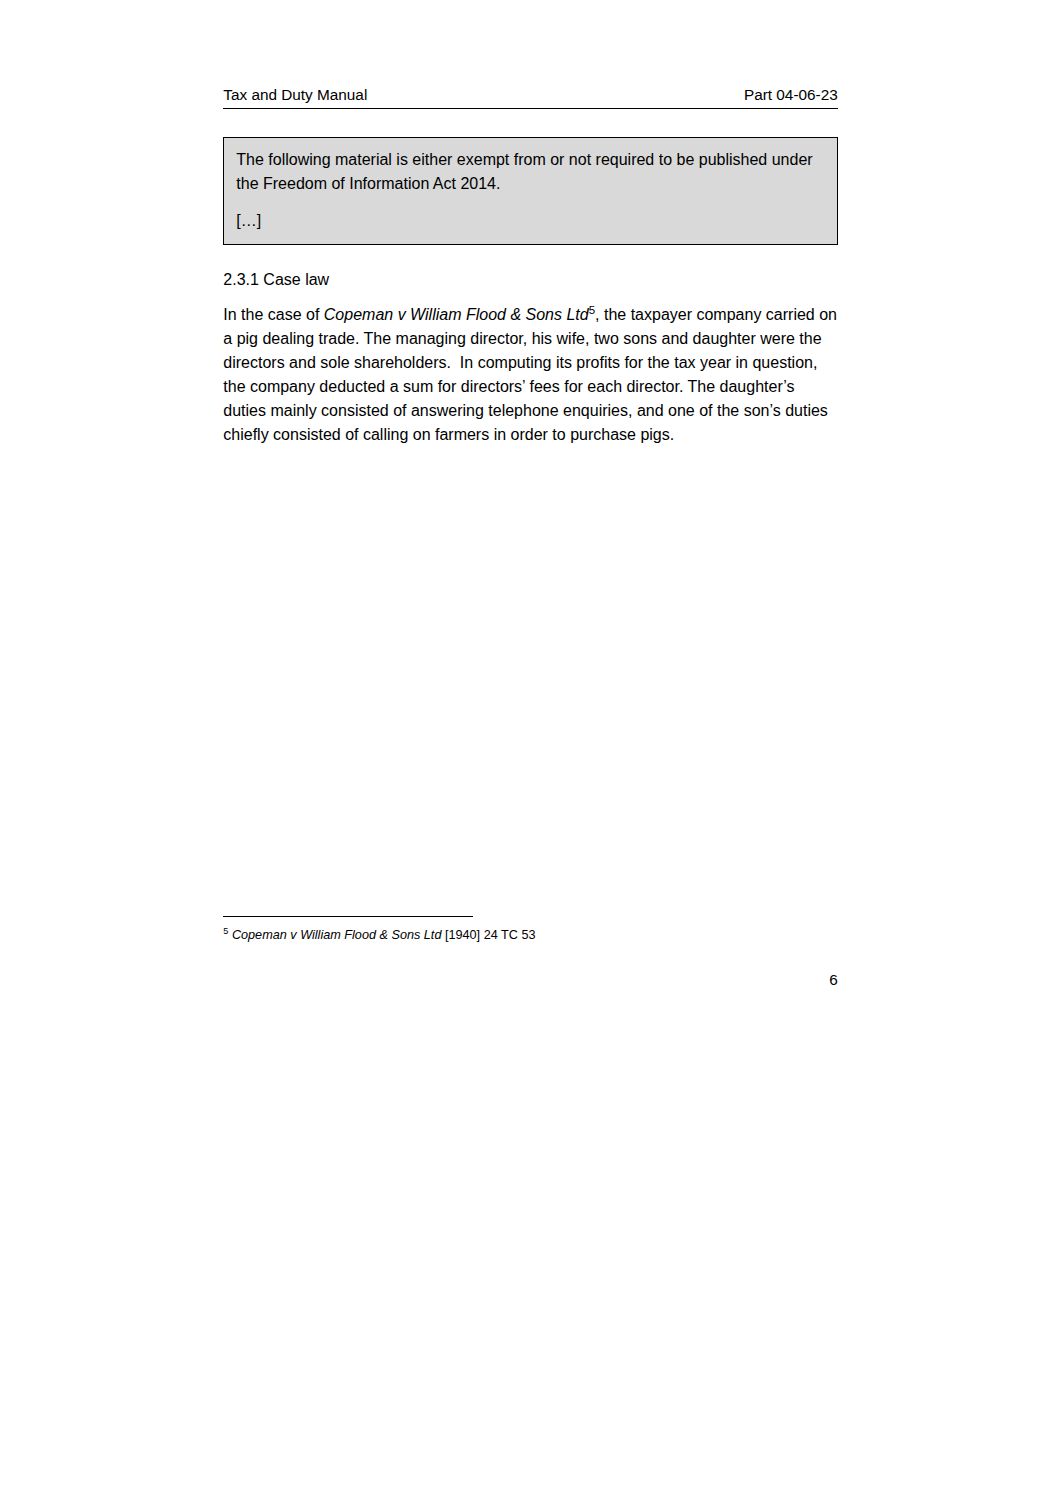Tax and Duty Manual Part 04-06-23
The following material is either exempt from or not required to be published under the Freedom of Information Act 2014.
[…]
2.3.1 Case law
In the case of Copeman v William Flood & Sons Ltd5, the taxpayer company carried on a pig dealing trade. The managing director, his wife, two sons and daughter were the directors and sole shareholders. In computing its profits for the tax year in question, the company deducted a sum for directors’ fees for each director. The daughter’s duties mainly consisted of answering telephone enquiries, and one of the son’s duties chiefly consisted of calling on farmers in order to purchase pigs.
5 Copeman v William Flood & Sons Ltd [1940] 24 TC 53
6